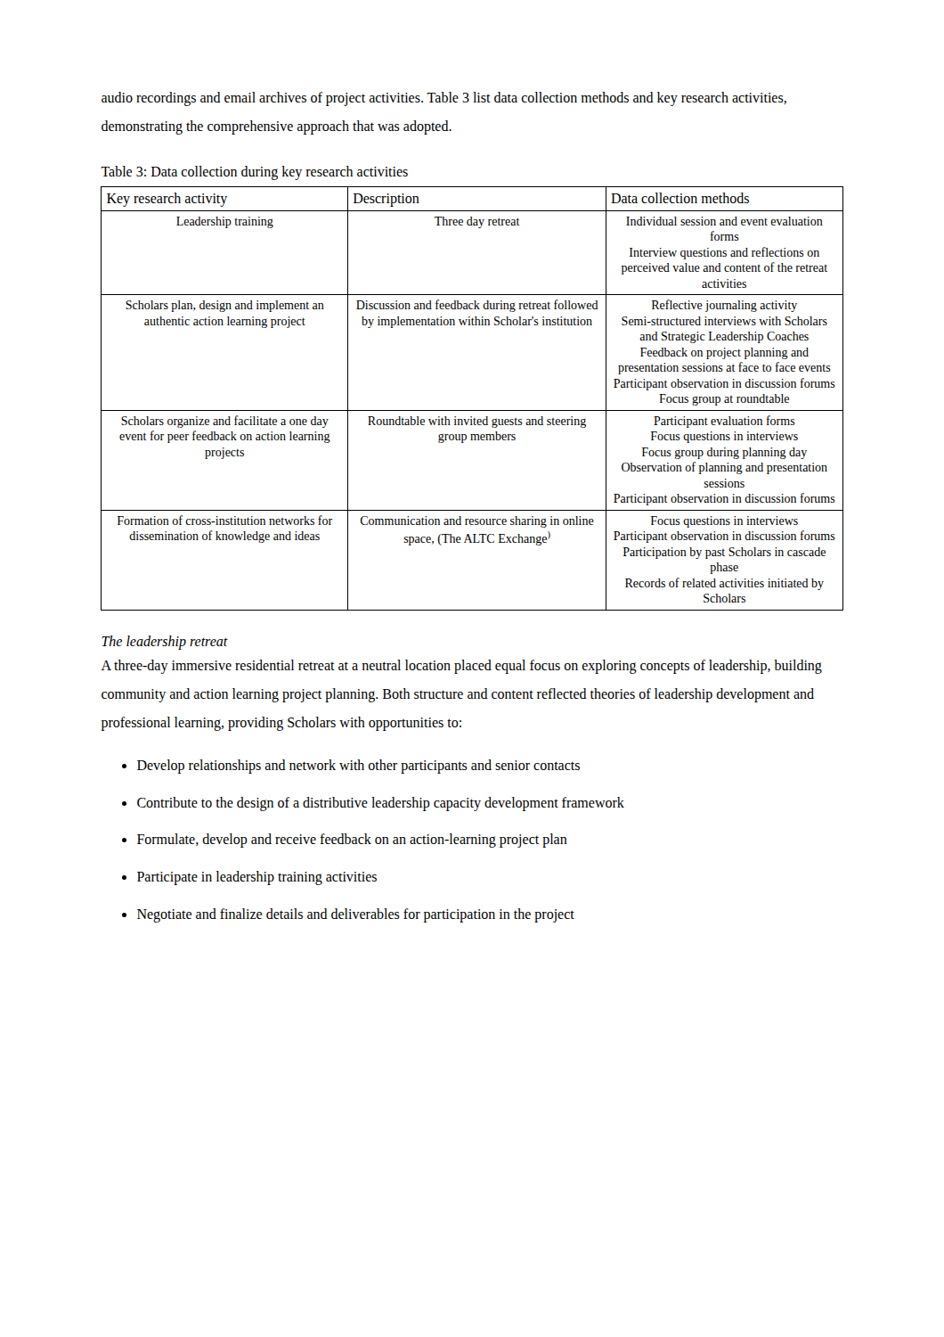audio recordings and email archives of project activities. Table 3 list data collection methods and key research activities, demonstrating the comprehensive approach that was adopted.
Table 3: Data collection during key research activities
| Key research activity | Description | Data collection methods |
| --- | --- | --- |
| Leadership training | Three day retreat | Individual session and event evaluation forms Interview questions and reflections on perceived value and content of the retreat activities |
| Scholars plan, design and implement an authentic action learning project | Discussion and feedback during retreat followed by implementation within Scholar's institution | Reflective journaling activity Semi-structured interviews with Scholars and Strategic Leadership Coaches Feedback on project planning and presentation sessions at face to face events Participant observation in discussion forums Focus group at roundtable |
| Scholars organize and facilitate a one day event for peer feedback on action learning projects | Roundtable with invited guests and steering group members | Participant evaluation forms Focus questions in interviews Focus group during planning day Observation of planning and presentation sessions Participant observation in discussion forums |
| Formation of cross-institution networks for dissemination of knowledge and ideas | Communication and resource sharing in online space, (The ALTC Exchange ) | Focus questions in interviews Participant observation in discussion forums Participation by past Scholars in cascade phase Records of related activities initiated by Scholars |
The leadership retreat
A three-day immersive residential retreat at a neutral location placed equal focus on exploring concepts of leadership, building community and action learning project planning. Both structure and content reflected theories of leadership development and professional learning, providing Scholars with opportunities to:
Develop relationships and network with other participants and senior contacts
Contribute to the design of a distributive leadership capacity development framework
Formulate, develop and receive feedback on an action-learning project plan
Participate in leadership training activities
Negotiate and finalize details and deliverables for participation in the project